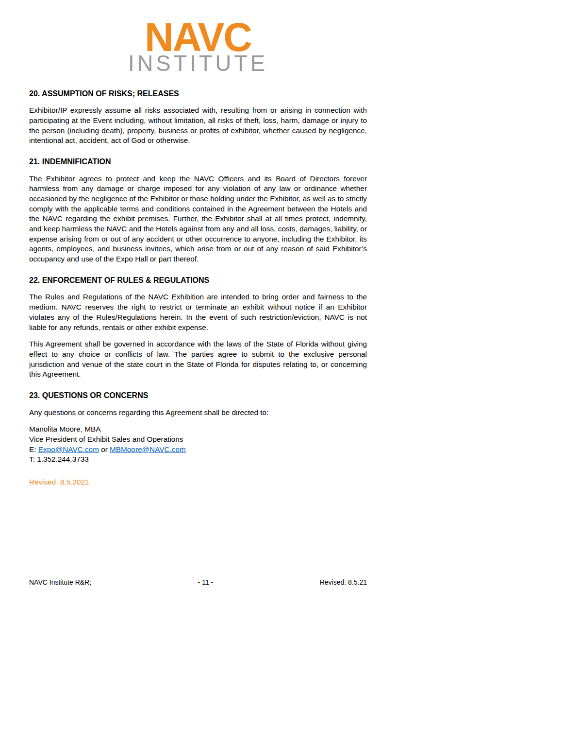NAVC
INSTITUTE
20. ASSUMPTION OF RISKS; RELEASES
Exhibitor/IP expressly assume all risks associated with, resulting from or arising in connection with participating at the Event including, without limitation, all risks of theft, loss, harm, damage or injury to the person (including death), property, business or profits of exhibitor, whether caused by negligence, intentional act, accident, act of God or otherwise.
21. INDEMNIFICATION
The Exhibitor agrees to protect and keep the NAVC Officers and its Board of Directors forever harmless from any damage or charge imposed for any violation of any law or ordinance whether occasioned by the negligence of the Exhibitor or those holding under the Exhibitor, as well as to strictly comply with the applicable terms and conditions contained in the Agreement between the Hotels and the NAVC regarding the exhibit premises. Further, the Exhibitor shall at all times protect, indemnify, and keep harmless the NAVC and the Hotels against from any and all loss, costs, damages, liability, or expense arising from or out of any accident or other occurrence to anyone, including the Exhibitor, its agents, employees, and business invitees, which arise from or out of any reason of said Exhibitor’s occupancy and use of the Expo Hall or part thereof.
22. ENFORCEMENT OF RULES & REGULATIONS
The Rules and Regulations of the NAVC Exhibition are intended to bring order and fairness to the medium. NAVC reserves the right to restrict or terminate an exhibit without notice if an Exhibitor violates any of the Rules/Regulations herein. In the event of such restriction/eviction, NAVC is not liable for any refunds, rentals or other exhibit expense.
This Agreement shall be governed in accordance with the laws of the State of Florida without giving effect to any choice or conflicts of law. The parties agree to submit to the exclusive personal jurisdiction and venue of the state court in the State of Florida for disputes relating to, or concerning this Agreement.
23. QUESTIONS OR CONCERNS
Any questions or concerns regarding this Agreement shall be directed to:
Manolita Moore, MBA
Vice President of Exhibit Sales and Operations
E: Expo@NAVC.com or MBMoore@NAVC.com
T: 1.352.244.3733
Revised: 8.5.2021
NAVC Institute R&R; - 11 - Revised: 8.5.21